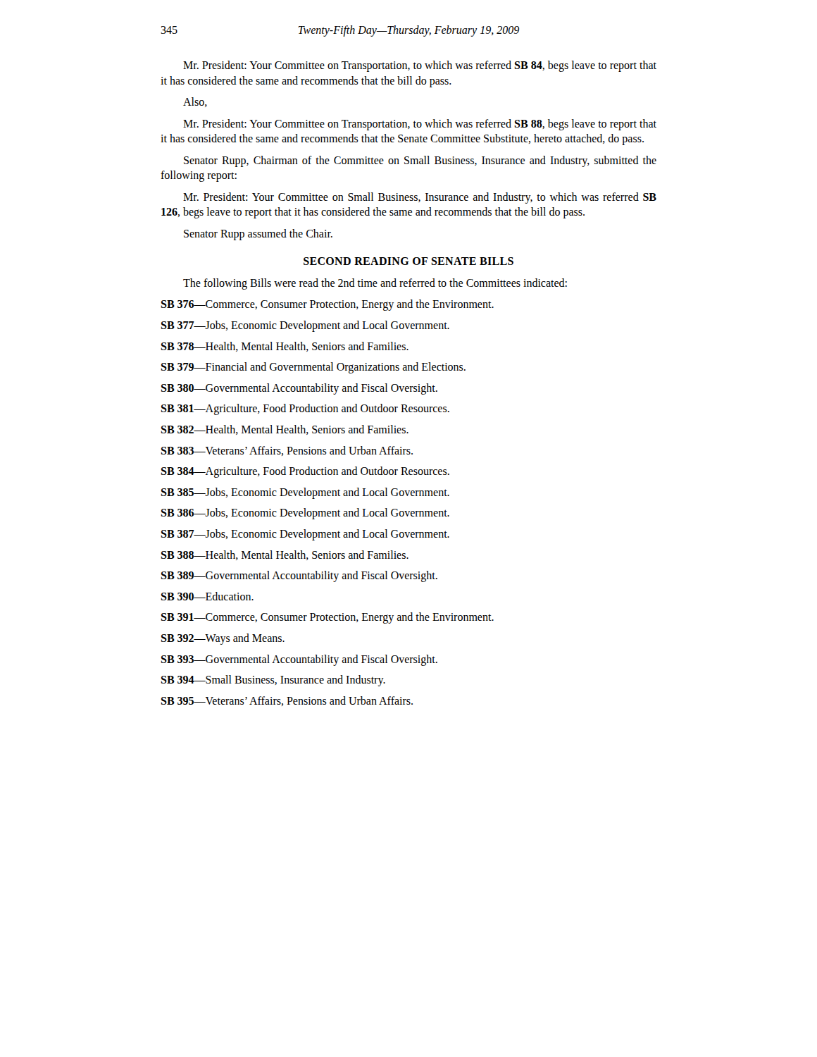345
Twenty-Fifth Day—Thursday, February 19, 2009
Mr. President: Your Committee on Transportation, to which was referred SB 84, begs leave to report that it has considered the same and recommends that the bill do pass.
Also,
Mr. President: Your Committee on Transportation, to which was referred SB 88, begs leave to report that it has considered the same and recommends that the Senate Committee Substitute, hereto attached, do pass.
Senator Rupp, Chairman of the Committee on Small Business, Insurance and Industry, submitted the following report:
Mr. President: Your Committee on Small Business, Insurance and Industry, to which was referred SB 126, begs leave to report that it has considered the same and recommends that the bill do pass.
Senator Rupp assumed the Chair.
SECOND READING OF SENATE BILLS
The following Bills were read the 2nd time and referred to the Committees indicated:
SB 376—Commerce, Consumer Protection, Energy and the Environment.
SB 377—Jobs, Economic Development and Local Government.
SB 378—Health, Mental Health, Seniors and Families.
SB 379—Financial and Governmental Organizations and Elections.
SB 380—Governmental Accountability and Fiscal Oversight.
SB 381—Agriculture, Food Production and Outdoor Resources.
SB 382—Health, Mental Health, Seniors and Families.
SB 383—Veterans’ Affairs, Pensions and Urban Affairs.
SB 384—Agriculture, Food Production and Outdoor Resources.
SB 385—Jobs, Economic Development and Local Government.
SB 386—Jobs, Economic Development and Local Government.
SB 387—Jobs, Economic Development and Local Government.
SB 388—Health, Mental Health, Seniors and Families.
SB 389—Governmental Accountability and Fiscal Oversight.
SB 390—Education.
SB 391—Commerce, Consumer Protection, Energy and the Environment.
SB 392—Ways and Means.
SB 393—Governmental Accountability and Fiscal Oversight.
SB 394—Small Business, Insurance and Industry.
SB 395—Veterans’ Affairs, Pensions and Urban Affairs.